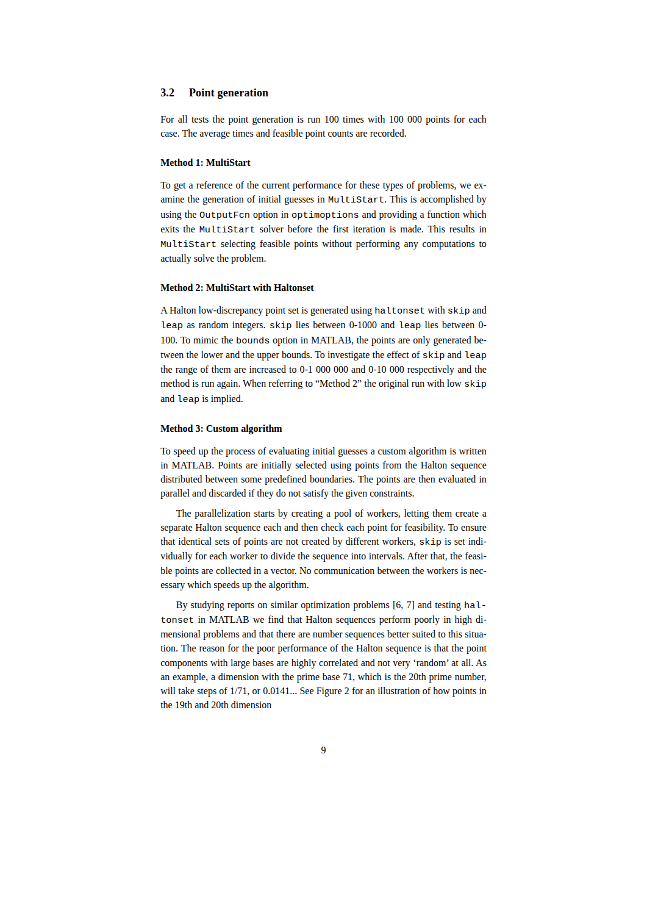3.2 Point generation
For all tests the point generation is run 100 times with 100 000 points for each case. The average times and feasible point counts are recorded.
Method 1: MultiStart
To get a reference of the current performance for these types of problems, we examine the generation of initial guesses in MultiStart. This is accomplished by using the OutputFcn option in optimoptions and providing a function which exits the MultiStart solver before the first iteration is made. This results in MultiStart selecting feasible points without performing any computations to actually solve the problem.
Method 2: MultiStart with Haltonset
A Halton low-discrepancy point set is generated using haltonset with skip and leap as random integers. skip lies between 0-1000 and leap lies between 0-100. To mimic the bounds option in MATLAB, the points are only generated between the lower and the upper bounds. To investigate the effect of skip and leap the range of them are increased to 0-1 000 000 and 0-10 000 respectively and the method is run again. When referring to “Method 2” the original run with low skip and leap is implied.
Method 3: Custom algorithm
To speed up the process of evaluating initial guesses a custom algorithm is written in MATLAB. Points are initially selected using points from the Halton sequence distributed between some predefined boundaries. The points are then evaluated in parallel and discarded if they do not satisfy the given constraints.
The parallelization starts by creating a pool of workers, letting them create a separate Halton sequence each and then check each point for feasibility. To ensure that identical sets of points are not created by different workers, skip is set individually for each worker to divide the sequence into intervals. After that, the feasible points are collected in a vector. No communication between the workers is necessary which speeds up the algorithm.
By studying reports on similar optimization problems [6, 7] and testing haltonset in MATLAB we find that Halton sequences perform poorly in high dimensional problems and that there are number sequences better suited to this situation. The reason for the poor performance of the Halton sequence is that the point components with large bases are highly correlated and not very ‘random’ at all. As an example, a dimension with the prime base 71, which is the 20th prime number, will take steps of 1/71, or 0.0141... See Figure 2 for an illustration of how points in the 19th and 20th dimension
9